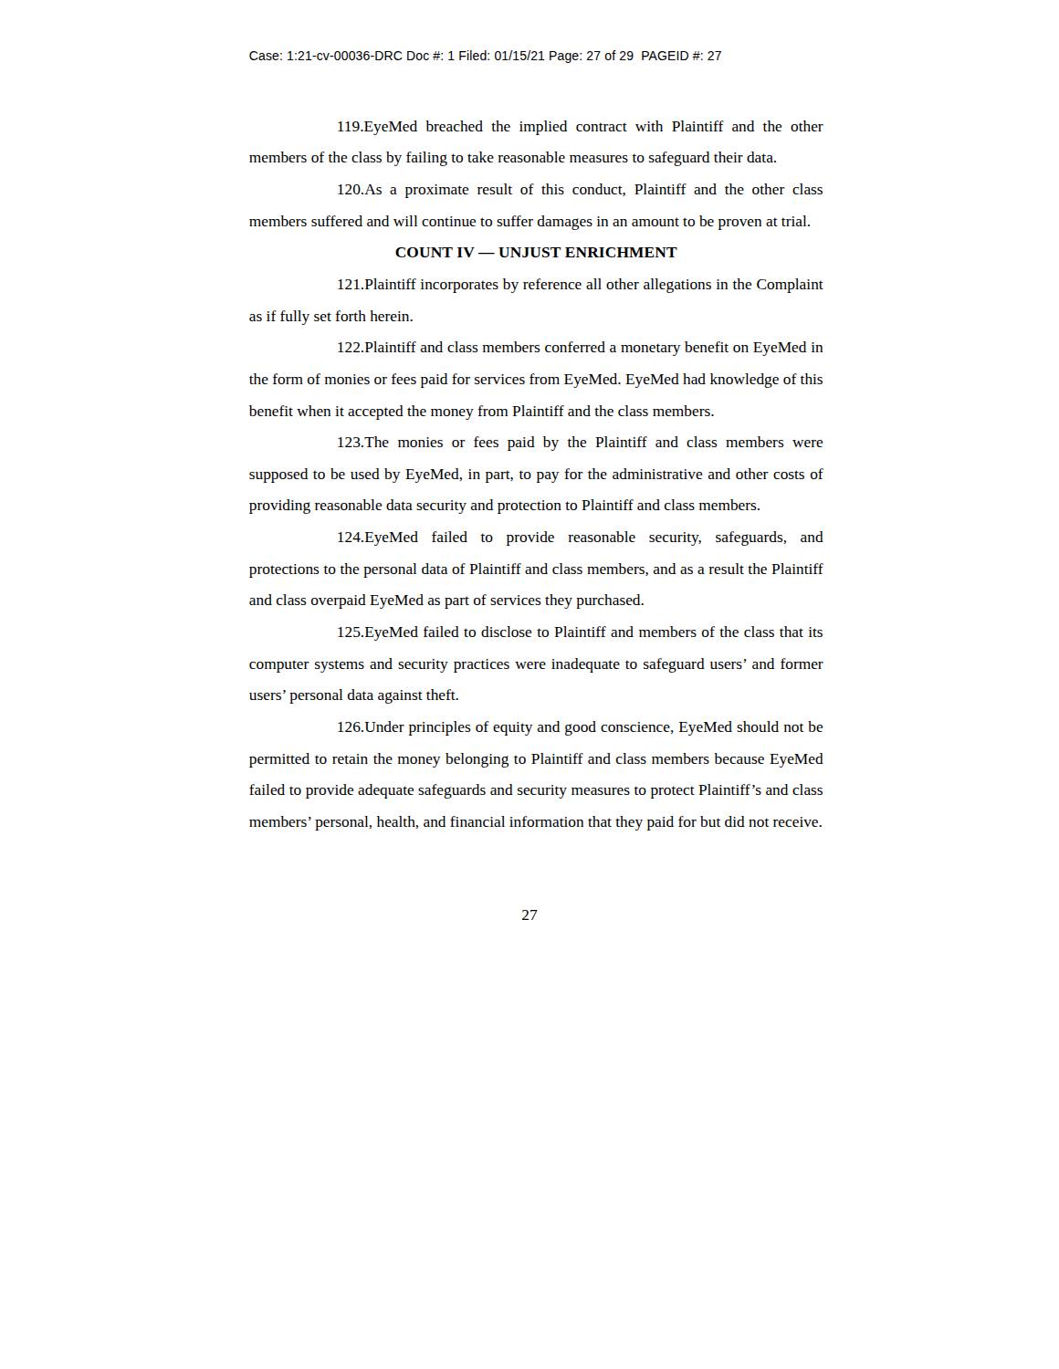Case: 1:21-cv-00036-DRC Doc #: 1 Filed: 01/15/21 Page: 27 of 29 PAGEID #: 27
119. EyeMed breached the implied contract with Plaintiff and the other members of the class by failing to take reasonable measures to safeguard their data.
120. As a proximate result of this conduct, Plaintiff and the other class members suffered and will continue to suffer damages in an amount to be proven at trial.
COUNT IV — UNJUST ENRICHMENT
121. Plaintiff incorporates by reference all other allegations in the Complaint as if fully set forth herein.
122. Plaintiff and class members conferred a monetary benefit on EyeMed in the form of monies or fees paid for services from EyeMed. EyeMed had knowledge of this benefit when it accepted the money from Plaintiff and the class members.
123. The monies or fees paid by the Plaintiff and class members were supposed to be used by EyeMed, in part, to pay for the administrative and other costs of providing reasonable data security and protection to Plaintiff and class members.
124. EyeMed failed to provide reasonable security, safeguards, and protections to the personal data of Plaintiff and class members, and as a result the Plaintiff and class overpaid EyeMed as part of services they purchased.
125. EyeMed failed to disclose to Plaintiff and members of the class that its computer systems and security practices were inadequate to safeguard users’ and former users’ personal data against theft.
126. Under principles of equity and good conscience, EyeMed should not be permitted to retain the money belonging to Plaintiff and class members because EyeMed failed to provide adequate safeguards and security measures to protect Plaintiff’s and class members’ personal, health, and financial information that they paid for but did not receive.
27